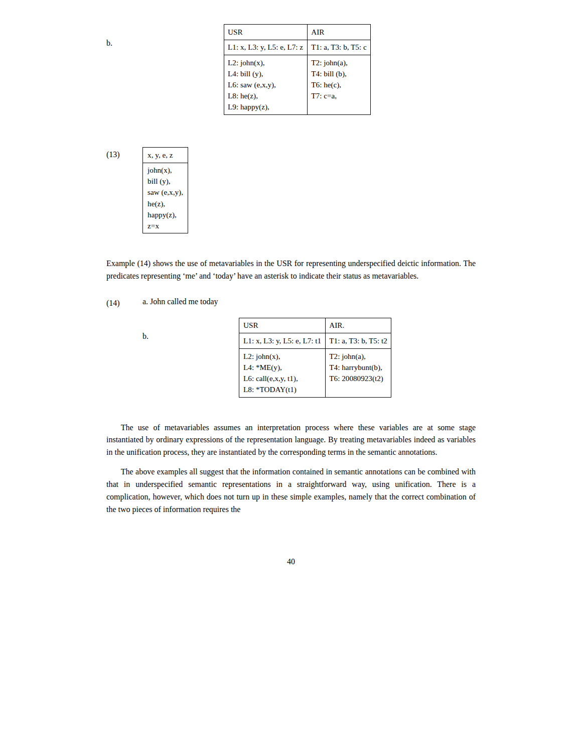b.
| USR | AIR |
| L1: x, L3: y, L5: e, L7: z | T1: a, T3: b, T5: c |
| L2: john(x), L4: bill (y), L6: saw (e,x,y), L8: he(z), L9: happy(z), | T2: john(a), T4: bill (b), T6: he(c), T7: c=a, |
(13)
| x, y, e, z |
| john(x), bill (y), saw (e,x,y), he(z), happy(z), z=x |
Example (14) shows the use of metavariables in the USR for representing underspecified deictic information. The predicates representing ‘me’ and ‘today’ have an asterisk to indicate their status as metavariables.
(14)
a. John called me today
b.
| USR | AIR. |
| L1: x, L3: y, L5: e, L7: t1 | T1: a, T3: b, T5: t2 |
| L2: john(x), L4: *ME(y), L6: call(e,x,y, t1), L8: *TODAY(t1) | T2: john(a), T4: harrybunt(b), T6: 20080923(t2) |
The use of metavariables assumes an interpretation process where these variables are at some stage instantiated by ordinary expressions of the representation language. By treating metavariables indeed as variables in the unification process, they are instantiated by the corresponding terms in the semantic annotations.
The above examples all suggest that the information contained in semantic annotations can be combined with that in underspecified semantic representations in a straightforward way, using unification. There is a complication, however, which does not turn up in these simple examples, namely that the correct combination of the two pieces of information requires the
40